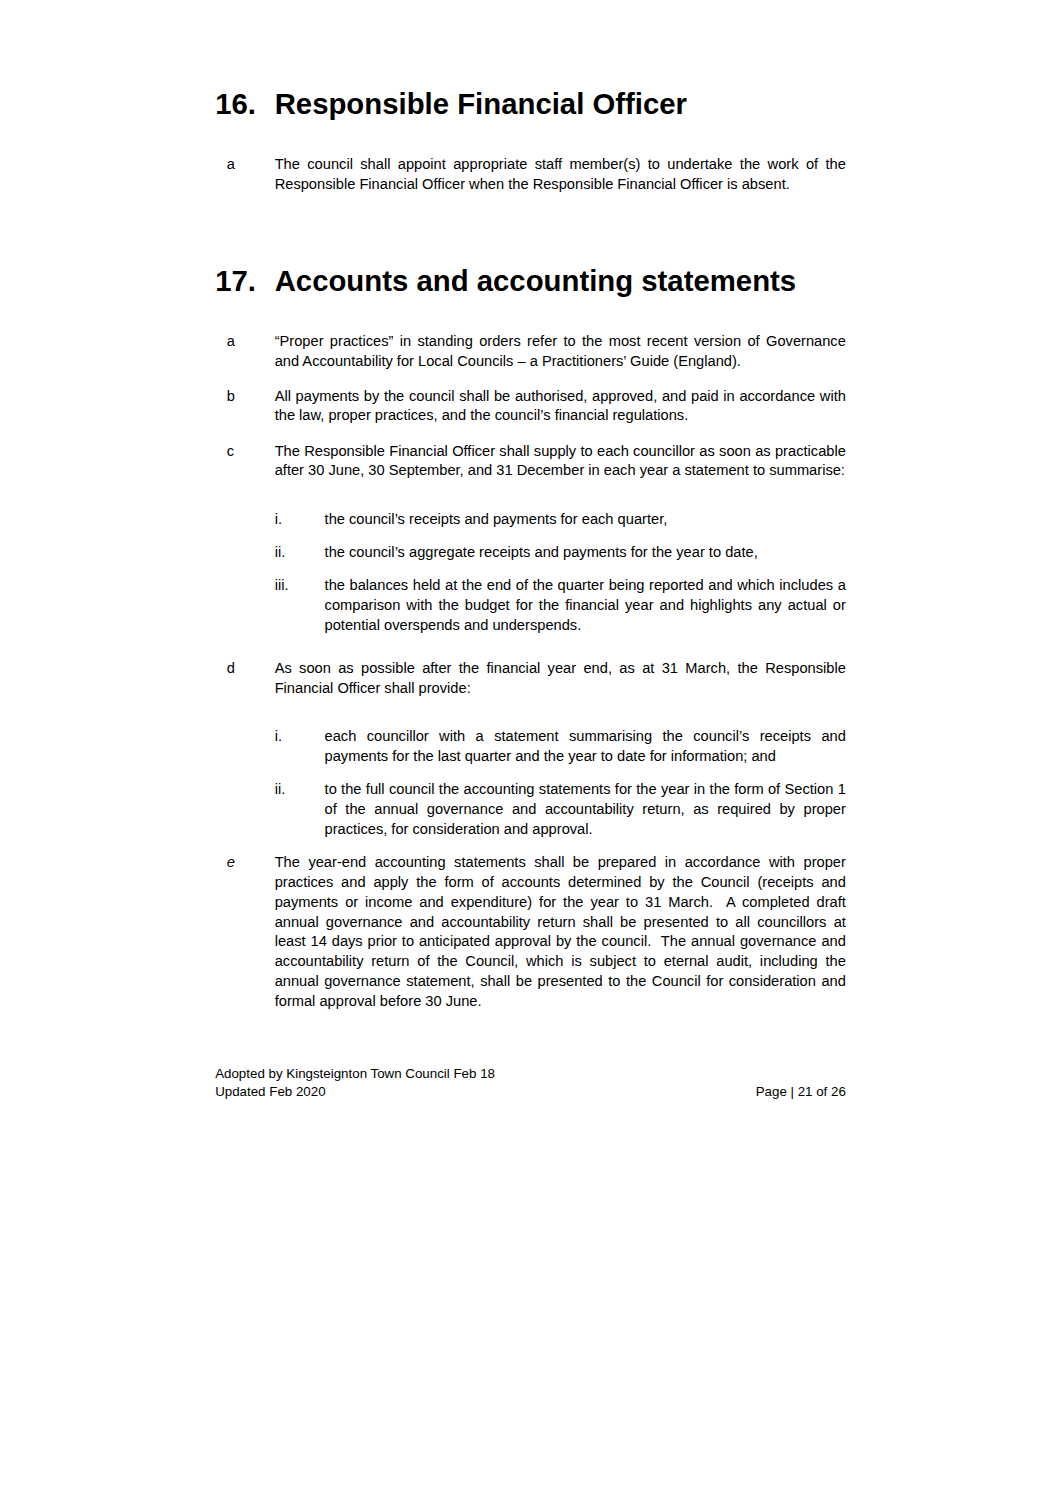16. Responsible Financial Officer
a
The council shall appoint appropriate staff member(s) to undertake the work of the Responsible Financial Officer when the Responsible Financial Officer is absent.
17. Accounts and accounting statements
a
“Proper practices” in standing orders refer to the most recent version of Governance and Accountability for Local Councils – a Practitioners’ Guide (England).
b
All payments by the council shall be authorised, approved, and paid in accordance with the law, proper practices, and the council’s financial regulations.
c
The Responsible Financial Officer shall supply to each councillor as soon as practicable after 30 June, 30 September, and 31 December in each year a statement to summarise:
i.
the council’s receipts and payments for each quarter,
ii.
the council’s aggregate receipts and payments for the year to date,
iii.
the balances held at the end of the quarter being reported and which includes a comparison with the budget for the financial year and highlights any actual or potential overspends and underspends.
d
As soon as possible after the financial year end, as at 31 March, the Responsible Financial Officer shall provide:
i.
each councillor with a statement summarising the council’s receipts and payments for the last quarter and the year to date for information; and
ii.
to the full council the accounting statements for the year in the form of Section 1 of the annual governance and accountability return, as required by proper practices, for consideration and approval.
e
The year-end accounting statements shall be prepared in accordance with proper practices and apply the form of accounts determined by the Council (receipts and payments or income and expenditure) for the year to 31 March. A completed draft annual governance and accountability return shall be presented to all councillors at least 14 days prior to anticipated approval by the council. The annual governance and accountability return of the Council, which is subject to eternal audit, including the annual governance statement, shall be presented to the Council for consideration and formal approval before 30 June.
Adopted by Kingsteignton Town Council Feb 18
Updated Feb 2020
Page | 21 of 26